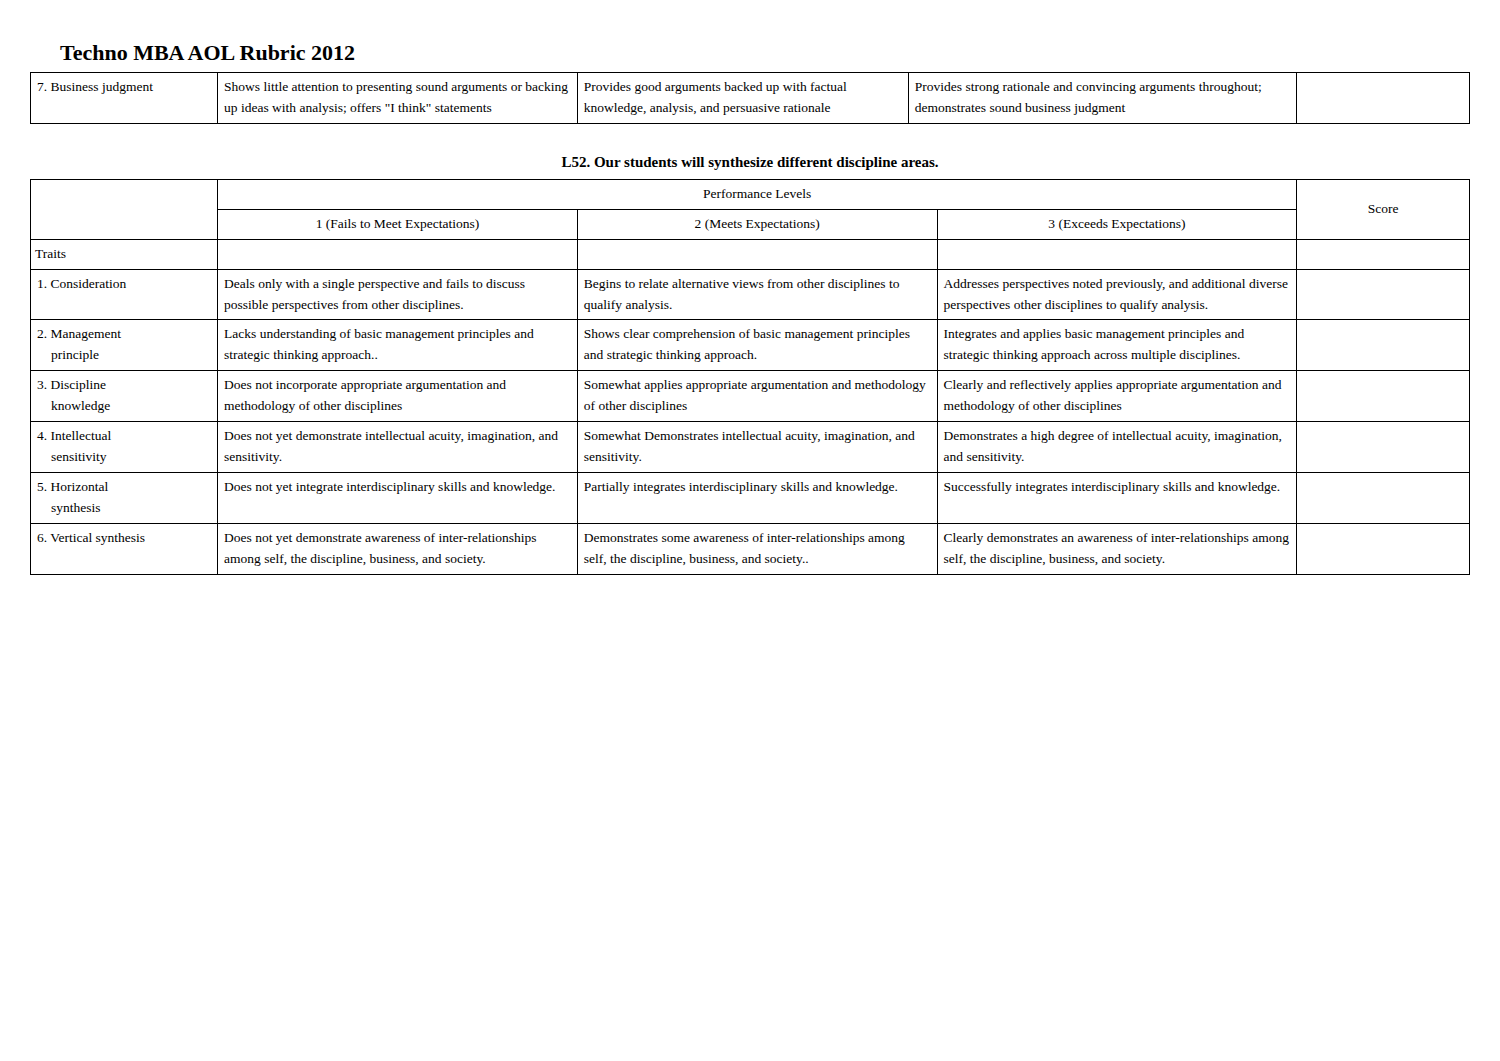Techno MBA AOL Rubric 2012
| 7. Business judgment | Shows little attention to presenting sound arguments or backing up ideas with analysis; offers "I think" statements | Provides good arguments backed up with factual knowledge, analysis, and persuasive rationale | Provides strong rationale and convincing arguments throughout; demonstrates sound business judgment | |
L52. Our students will synthesize different discipline areas.
| | Performance Levels | Score |
| 1 (Fails to Meet Expectations) | 2 (Meets Expectations) | 3 (Exceeds Expectations) |
| Traits | | | | |
| 1. Consideration | Deals only with a single perspective and fails to discuss possible perspectives from other disciplines. | Begins to relate alternative views from other disciplines to qualify analysis. | Addresses perspectives noted previously, and additional diverse perspectives other disciplines to qualify analysis. | |
| 2. Management principle | Lacks understanding of basic management principles and strategic thinking approach.. | Shows clear comprehension of basic management principles and strategic thinking approach. | Integrates and applies basic management principles and strategic thinking approach across multiple disciplines. | |
| 3. Discipline knowledge | Does not incorporate appropriate argumentation and methodology of other disciplines | Somewhat applies appropriate argumentation and methodology of other disciplines | Clearly and reflectively applies appropriate argumentation and methodology of other disciplines | |
| 4. Intellectual sensitivity | Does not yet demonstrate intellectual acuity, imagination, and sensitivity. | Somewhat Demonstrates intellectual acuity, imagination, and sensitivity. | Demonstrates a high degree of intellectual acuity, imagination, and sensitivity. | |
| 5. Horizontal synthesis | Does not yet integrate interdisciplinary skills and knowledge. | Partially integrates interdisciplinary skills and knowledge. | Successfully integrates interdisciplinary skills and knowledge. | |
| 6. Vertical synthesis | Does not yet demonstrate awareness of inter-relationships among self, the discipline, business, and society. | Demonstrates some awareness of inter-relationships among self, the discipline, business, and society.. | Clearly demonstrates an awareness of inter-relationships among self, the discipline, business, and society. | |